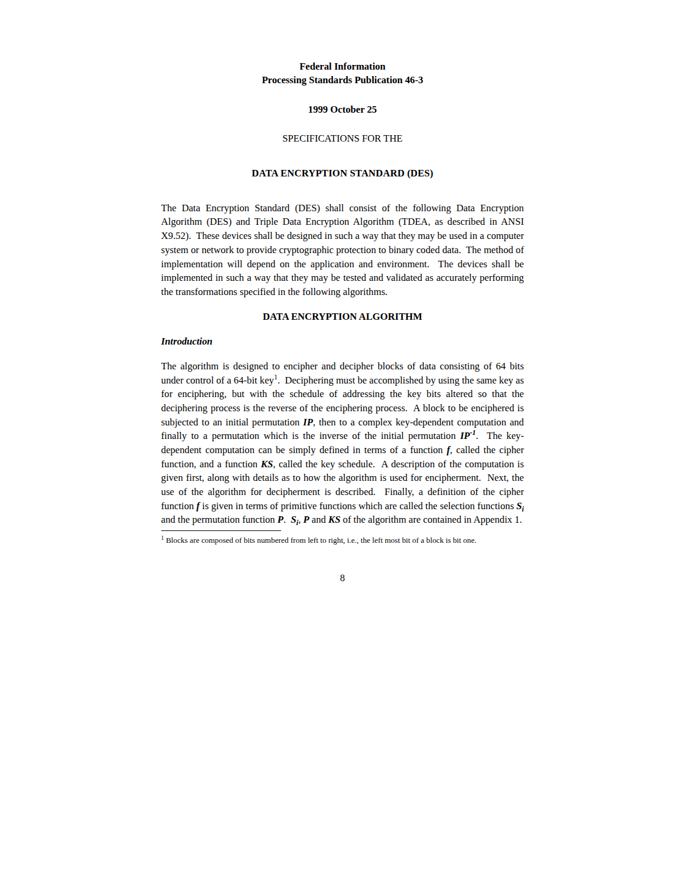Federal Information
Processing Standards Publication 46-3
1999 October 25
SPECIFICATIONS FOR THE
DATA ENCRYPTION STANDARD (DES)
The Data Encryption Standard (DES) shall consist of the following Data Encryption Algorithm (DES) and Triple Data Encryption Algorithm (TDEA, as described in ANSI X9.52). These devices shall be designed in such a way that they may be used in a computer system or network to provide cryptographic protection to binary coded data. The method of implementation will depend on the application and environment. The devices shall be implemented in such a way that they may be tested and validated as accurately performing the transformations specified in the following algorithms.
DATA ENCRYPTION ALGORITHM
Introduction
The algorithm is designed to encipher and decipher blocks of data consisting of 64 bits under control of a 64-bit key1. Deciphering must be accomplished by using the same key as for enciphering, but with the schedule of addressing the key bits altered so that the deciphering process is the reverse of the enciphering process. A block to be enciphered is subjected to an initial permutation IP, then to a complex key-dependent computation and finally to a permutation which is the inverse of the initial permutation IP-1. The key-dependent computation can be simply defined in terms of a function f, called the cipher function, and a function KS, called the key schedule. A description of the computation is given first, along with details as to how the algorithm is used for encipherment. Next, the use of the algorithm for decipherment is described. Finally, a definition of the cipher function f is given in terms of primitive functions which are called the selection functions Si and the permutation function P. Si, P and KS of the algorithm are contained in Appendix 1.
1 Blocks are composed of bits numbered from left to right, i.e., the left most bit of a block is bit one.
8